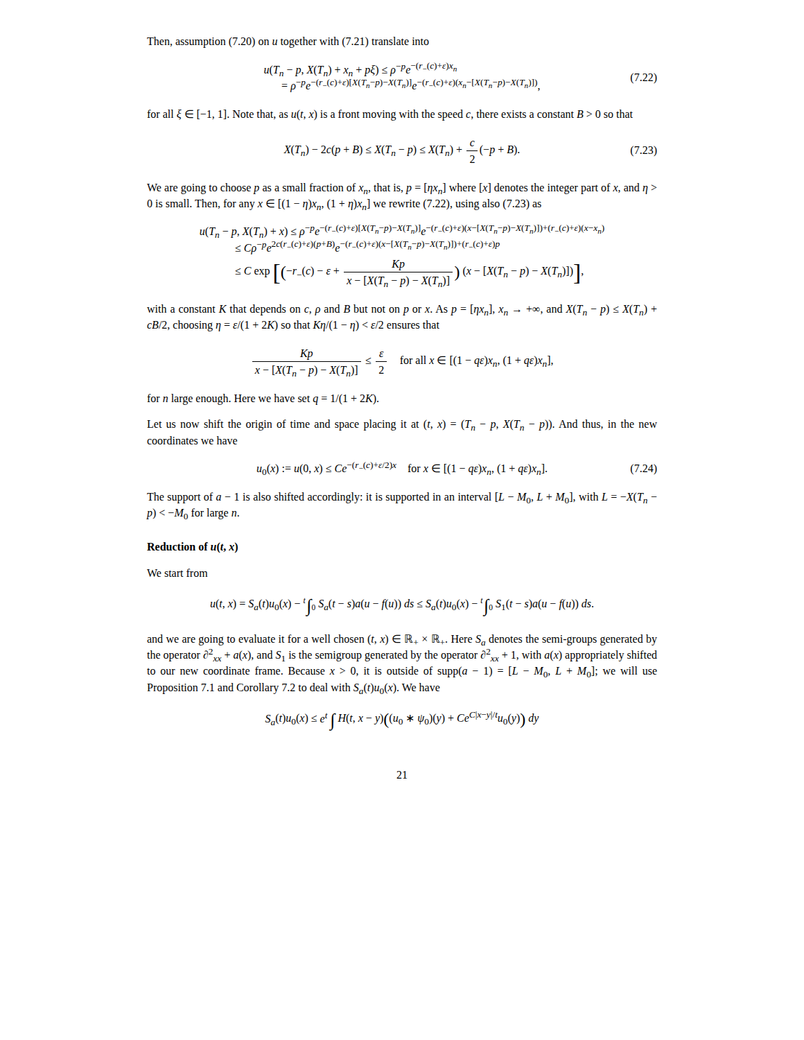Then, assumption (7.20) on u together with (7.21) translate into
(7.22) u(Tn − p, X(Tn) + xn + pξ) ≤ ρ−pe−(r−(c)+ε)xn = ρ−pe−(r−(c)+ε)[X(Tn−p)−X(Tn)]e−(r−(c)+ε)(xn−[X(Tn−p)−X(Tn)]),
for all ξ ∈ [−1, 1]. Note that, as u(t, x) is a front moving with the speed c, there exists a constant B > 0 so that
(7.23) X(Tn) − 2c(p + B) ≤ X(Tn − p) ≤ X(Tn) + c 2(−p + B).
We are going to choose p as a small fraction of xn, that is, p = [ηxn] where [x] denotes the integer part of x, and η > 0 is small. Then, for any x ∈ [(1 − η)xn, (1 + η)xn] we rewrite (7.22), using also (7.23) as
u(Tn − p, X(Tn) + x) ≤ ρ−pe−(r−(c)+ε)[X(Tn−p)−X(Tn)]e−(r−(c)+ε)(x−[X(Tn−p)−X(Tn)])+(r−(c)+ε)(x−xn) ≤ Cρ−pe2c(r−(c)+ε)(p+B)e−(r−(c)+ε)(x−[X(Tn−p)−X(Tn)])+(r−(c)+ε)p ≤ C exp [(−r−(c) − ε + Kp x − [X(Tn − p) − X(Tn)]) (x − [X(Tn − p) − X(Tn)])],
with a constant K that depends on c, ρ and B but not on p or x. As p = [ηxn], xn → +∞, and X(Tn − p) ≤ X(Tn) + cB/2, choosing η = ε/(1 + 2K) so that Kη/(1 − η) < ε/2 ensures that
Kp x − [X(Tn − p) − X(Tn)] ≤ ε 2 for all x ∈ [(1 − qε)xn, (1 + qε)xn],
for n large enough. Here we have set q = 1/(1 + 2K).
Let us now shift the origin of time and space placing it at (t, x) = (Tn − p, X(Tn − p)). And thus, in the new coordinates we have
(7.24) u0(x) := u(0, x) ≤ Ce−(r−(c)+ε/2)x for x ∈ [(1 − qε)xn, (1 + qε)xn].
The support of a − 1 is also shifted accordingly: it is supported in an interval [L − M0, L + M0], with L = −X(Tn − p) < −M0 for large n.
Reduction of u(t, x)
We start from
u(t, x) = Sa(t)u0(x) − t ∫0 Sa(t − s)a(u − f(u)) ds ≤ Sa(t)u0(x) − t ∫0 S1(t − s)a(u − f(u)) ds.
and we are going to evaluate it for a well chosen (t, x) ∈ ℝ+ × ℝ+. Here Sa denotes the semi-groups generated by the operator ∂2xx + a(x), and S1 is the semigroup generated by the operator ∂2xx + 1, with a(x) appropriately shifted to our new coordinate frame. Because x > 0, it is outside of supp(a − 1) = [L − M0, L + M0]; we will use Proposition 7.1 and Corollary 7.2 to deal with Sa(t)u0(x). We have
Sa(t)u0(x) ≤ et ∫ H(t, x − y)((u0 ∗ ψ0)(y) + CeC|x−y|/tu0(y)) dy
21